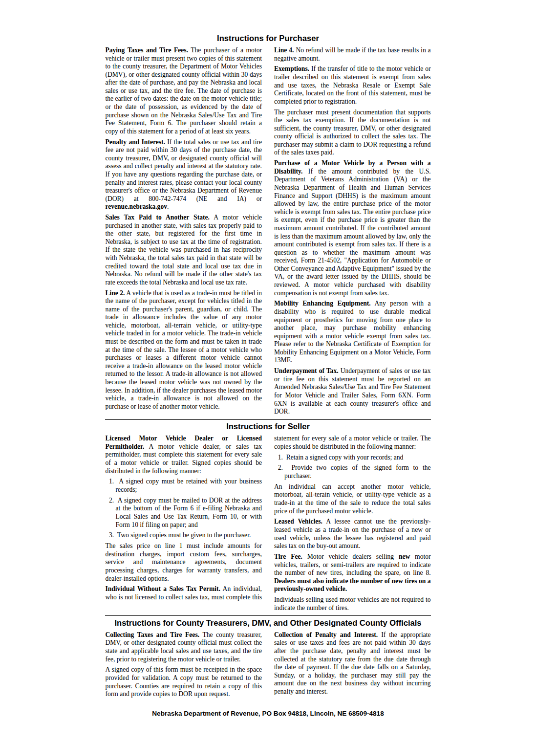Instructions for Purchaser
Paying Taxes and Tire Fees. The purchaser of a motor vehicle or trailer must present two copies of this statement to the county treasurer, the Department of Motor Vehicles (DMV), or other designated county official within 30 days after the date of purchase, and pay the Nebraska and local sales or use tax, and the tire fee. The date of purchase is the earlier of two dates: the date on the motor vehicle title; or the date of possession, as evidenced by the date of purchase shown on the Nebraska Sales/Use Tax and Tire Fee Statement, Form 6. The purchaser should retain a copy of this statement for a period of at least six years.
Penalty and Interest. If the total sales or use tax and tire fee are not paid within 30 days of the purchase date, the county treasurer, DMV, or designated county official will assess and collect penalty and interest at the statutory rate. If you have any questions regarding the purchase date, or penalty and interest rates, please contact your local county treasurer's office or the Nebraska Department of Revenue (DOR) at 800-742-7474 (NE and IA) or revenue.nebraska.gov.
Sales Tax Paid to Another State. A motor vehicle purchased in another state, with sales tax properly paid to the other state, but registered for the first time in Nebraska, is subject to use tax at the time of registration. If the state the vehicle was purchased in has reciprocity with Nebraska, the total sales tax paid in that state will be credited toward the total state and local use tax due in Nebraska. No refund will be made if the other state's tax rate exceeds the total Nebraska and local use tax rate.
Line 2. A vehicle that is used as a trade-in must be titled in the name of the purchaser, except for vehicles titled in the name of the purchaser's parent, guardian, or child. The trade in allowance includes the value of any motor vehicle, motorboat, all-terrain vehicle, or utility-type vehicle traded in for a motor vehicle. The trade-in vehicle must be described on the form and must be taken in trade at the time of the sale. The lessee of a motor vehicle who purchases or leases a different motor vehicle cannot receive a trade-in allowance on the leased motor vehicle returned to the lessor. A trade-in allowance is not allowed because the leased motor vehicle was not owned by the lessee. In addition, if the dealer purchases the leased motor vehicle, a trade-in allowance is not allowed on the purchase or lease of another motor vehicle.
Line 4. No refund will be made if the tax base results in a negative amount.
Exemptions. If the transfer of title to the motor vehicle or trailer described on this statement is exempt from sales and use taxes, the Nebraska Resale or Exempt Sale Certificate, located on the front of this statement, must be completed prior to registration.
The purchaser must present documentation that supports the sales tax exemption. If the documentation is not sufficient, the county treasurer, DMV, or other designated county official is authorized to collect the sales tax. The purchaser may submit a claim to DOR requesting a refund of the sales taxes paid.
Purchase of a Motor Vehicle by a Person with a Disability. If the amount contributed by the U.S. Department of Veterans Administration (VA) or the Nebraska Department of Health and Human Services Finance and Support (DHHS) is the maximum amount allowed by law, the entire purchase price of the motor vehicle is exempt from sales tax. The entire purchase price is exempt, even if the purchase price is greater than the maximum amount contributed. If the contributed amount is less than the maximum amount allowed by law, only the amount contributed is exempt from sales tax. If there is a question as to whether the maximum amount was received, Form 21-4502, "Application for Automobile or Other Conveyance and Adaptive Equipment" issued by the VA, or the award letter issued by the DHHS, should be reviewed. A motor vehicle purchased with disability compensation is not exempt from sales tax.
Mobility Enhancing Equipment. Any person with a disability who is required to use durable medical equipment or prosthetics for moving from one place to another place, may purchase mobility enhancing equipment with a motor vehicle exempt from sales tax. Please refer to the Nebraska Certificate of Exemption for Mobility Enhancing Equipment on a Motor Vehicle, Form 13ME.
Underpayment of Tax. Underpayment of sales or use tax or tire fee on this statement must be reported on an Amended Nebraska Sales/Use Tax and Tire Fee Statement for Motor Vehicle and Trailer Sales, Form 6XN. Form 6XN is available at each county treasurer's office and DOR.
Instructions for Seller
Licensed Motor Vehicle Dealer or Licensed Permitholder. A motor vehicle dealer, or sales tax permitholder, must complete this statement for every sale of a motor vehicle or trailer. Signed copies should be distributed in the following manner:
1. A signed copy must be retained with your business records;
2. A signed copy must be mailed to DOR at the address at the bottom of the Form 6 if e-filing Nebraska and Local Sales and Use Tax Return, Form 10, or with Form 10 if filing on paper; and
3. Two signed copies must be given to the purchaser.
The sales price on line 1 must include amounts for destination charges, import custom fees, surcharges, service and maintenance agreements, document processing charges, charges for warranty transfers, and dealer-installed options.
Individual Without a Sales Tax Permit. An individual, who is not licensed to collect sales tax, must complete this statement for every sale of a motor vehicle or trailer. The copies should be distributed in the following manner:
1. Retain a signed copy with your records; and
2. Provide two copies of the signed form to the purchaser.
An individual can accept another motor vehicle, motorboat, all-terain vehicle, or utility-type vehicle as a trade-in at the time of the sale to reduce the total sales price of the purchased motor vehicle.
Leased Vehicles. A lessee cannot use the previously-leased vehicle as a trade-in on the purchase of a new or used vehicle, unless the lessee has registered and paid sales tax on the buy-out amount.
Tire Fee. Motor vehicle dealers selling new motor vehicles, trailers, or semi-trailers are required to indicate the number of new tires, including the spare, on line 8. Dealers must also indicate the number of new tires on a previously-owned vehicle.
Individuals selling used motor vehicles are not required to indicate the number of tires.
Instructions for County Treasurers, DMV, and Other Designated County Officials
Collecting Taxes and Tire Fees. The county treasurer, DMV, or other designated county official must collect the state and applicable local sales and use taxes, and the tire fee, prior to registering the motor vehicle or trailer.
A signed copy of this form must be receipted in the space provided for validation. A copy must be returned to the purchaser. Counties are required to retain a copy of this form and provide copies to DOR upon request.
Collection of Penalty and Interest. If the appropriate sales or use taxes and fees are not paid within 30 days after the purchase date, penalty and interest must be collected at the statutory rate from the due date through the date of payment. If the due date falls on a Saturday, Sunday, or a holiday, the purchaser may still pay the amount due on the next business day without incurring penalty and interest.
Nebraska Department of Revenue, PO Box 94818, Lincoln, NE 68509-4818